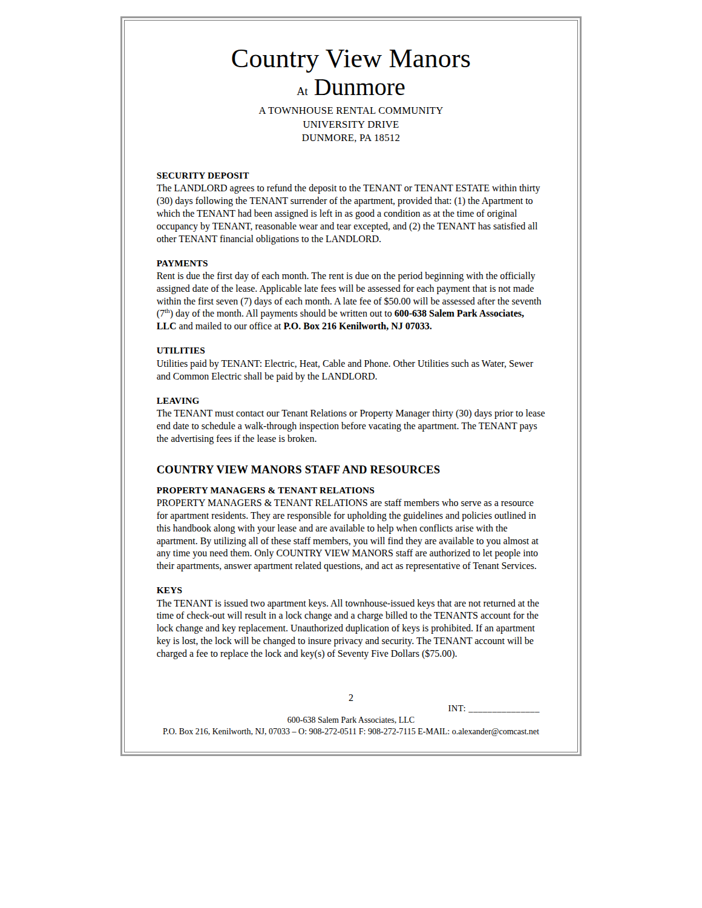Country View Manors
At Dunmore
A TOWNHOUSE RENTAL COMMUNITY
UNIVERSITY DRIVE
DUNMORE, PA 18512
SECURITY DEPOSIT
The LANDLORD agrees to refund the deposit to the TENANT or TENANT ESTATE within thirty (30) days following the TENANT surrender of the apartment, provided that: (1) the Apartment to which the TENANT had been assigned is left in as good a condition as at the time of original occupancy by TENANT, reasonable wear and tear excepted, and (2) the TENANT has satisfied all other TENANT financial obligations to the LANDLORD.
PAYMENTS
Rent is due the first day of each month. The rent is due on the period beginning with the officially assigned date of the lease. Applicable late fees will be assessed for each payment that is not made within the first seven (7) days of each month. A late fee of $50.00 will be assessed after the seventh (7th) day of the month. All payments should be written out to 600-638 Salem Park Associates, LLC and mailed to our office at P.O. Box 216 Kenilworth, NJ 07033.
UTILITIES
Utilities paid by TENANT: Electric, Heat, Cable and Phone. Other Utilities such as Water, Sewer and Common Electric shall be paid by the LANDLORD.
LEAVING
The TENANT must contact our Tenant Relations or Property Manager thirty (30) days prior to lease end date to schedule a walk-through inspection before vacating the apartment. The TENANT pays the advertising fees if the lease is broken.
COUNTRY VIEW MANORS STAFF AND RESOURCES
PROPERTY MANAGERS & TENANT RELATIONS
PROPERTY MANAGERS & TENANT RELATIONS are staff members who serve as a resource for apartment residents. They are responsible for upholding the guidelines and policies outlined in this handbook along with your lease and are available to help when conflicts arise with the apartment. By utilizing all of these staff members, you will find they are available to you almost at any time you need them. Only COUNTRY VIEW MANORS staff are authorized to let people into their apartments, answer apartment related questions, and act as representative of Tenant Services.
KEYS
The TENANT is issued two apartment keys. All townhouse-issued keys that are not returned at the time of check-out will result in a lock change and a charge billed to the TENANTS account for the lock change and key replacement. Unauthorized duplication of keys is prohibited. If an apartment key is lost, the lock will be changed to insure privacy and security. The TENANT account will be charged a fee to replace the lock and key(s) of Seventy Five Dollars ($75.00).
2
INT: _______________
600-638 Salem Park Associates, LLC
P.O. Box 216, Kenilworth, NJ, 07033 – O: 908-272-0511 F: 908-272-7115 E-MAIL: o.alexander@comcast.net